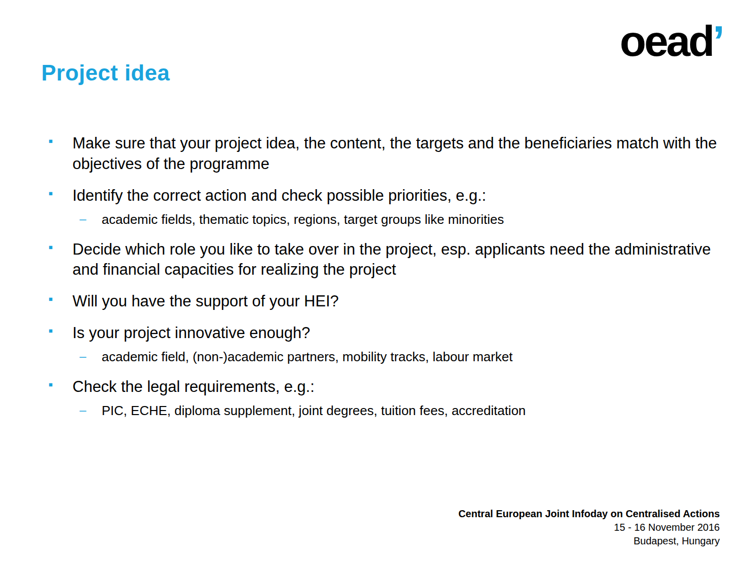oead’
Project idea
Make sure that your project idea, the content, the targets and the beneficiaries match with the objectives of the programme
Identify the correct action and check possible priorities, e.g.:
academic fields, thematic topics, regions, target groups like minorities
Decide which role you like to take over in the project, esp. applicants need the administrative and financial capacities for realizing the project
Will you have the support of your HEI?
Is your project innovative enough?
academic field, (non-)academic partners, mobility tracks, labour market
Check the legal requirements, e.g.:
PIC, ECHE, diploma supplement, joint degrees, tuition fees, accreditation
Central European Joint Infoday on Centralised Actions
15 - 16 November 2016
Budapest, Hungary